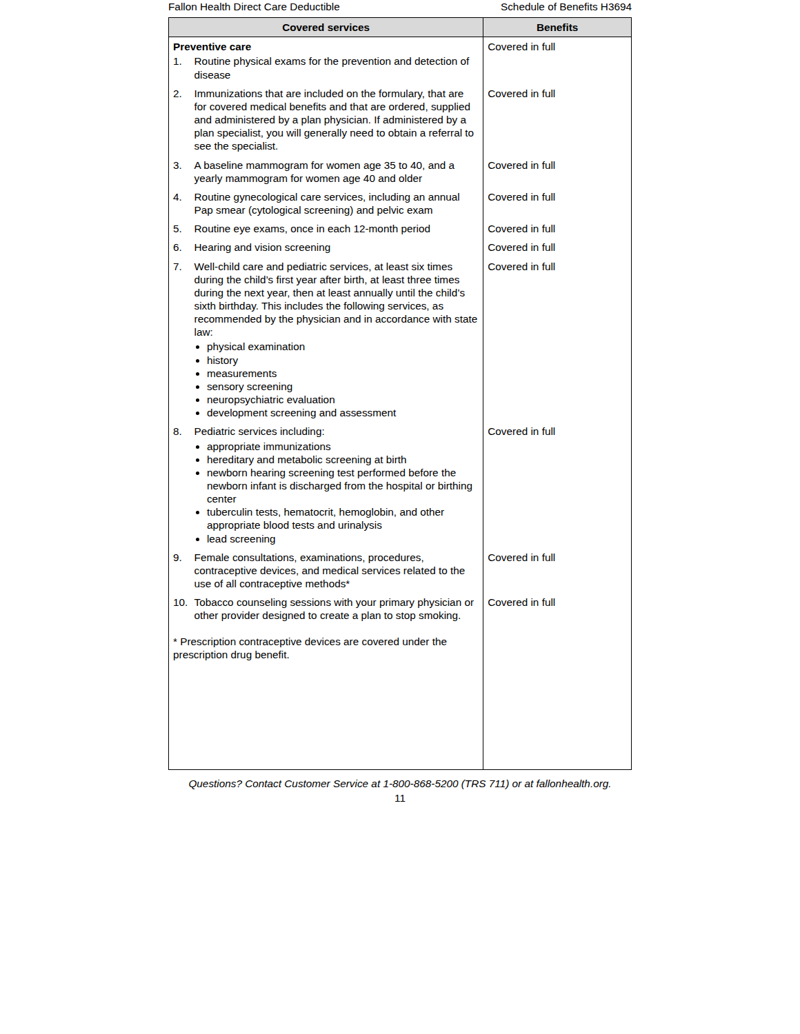Fallon Health Direct Care Deductible
Schedule of Benefits H3694
| Covered services | Benefits |
| --- | --- |
| Preventive care 1. Routine physical exams for the prevention and detection of disease | Covered in full |
| 2. Immunizations that are included on the formulary, that are for covered medical benefits and that are ordered, supplied and administered by a plan physician. If administered by a plan specialist, you will generally need to obtain a referral to see the specialist. | Covered in full |
| 3. A baseline mammogram for women age 35 to 40, and a yearly mammogram for women age 40 and older | Covered in full |
| 4. Routine gynecological care services, including an annual Pap smear (cytological screening) and pelvic exam | Covered in full |
| 5. Routine eye exams, once in each 12-month period | Covered in full |
| 6. Hearing and vision screening | Covered in full |
| 7. Well-child care and pediatric services, at least six times during the child’s first year after birth, at least three times during the next year, then at least annually until the child’s sixth birthday. This includes the following services, as recommended by the physician and in accordance with state law: physical examination history measurements sensory screening neuropsychiatric evaluation development screening and assessment | Covered in full |
| 8. Pediatric services including: appropriate immunizations hereditary and metabolic screening at birth newborn hearing screening test performed before the newborn infant is discharged from the hospital or birthing center tuberculin tests, hematocrit, hemoglobin, and other appropriate blood tests and urinalysis lead screening | Covered in full |
| 9. Female consultations, examinations, procedures, contraceptive devices, and medical services related to the use of all contraceptive methods* | Covered in full |
| 10. Tobacco counseling sessions with your primary physician or other provider designed to create a plan to stop smoking. | Covered in full |
| * Prescription contraceptive devices are covered under the prescription drug benefit. | |
Questions? Contact Customer Service at 1-800-868-5200 (TRS 711) or at fallonhealth.org.
11